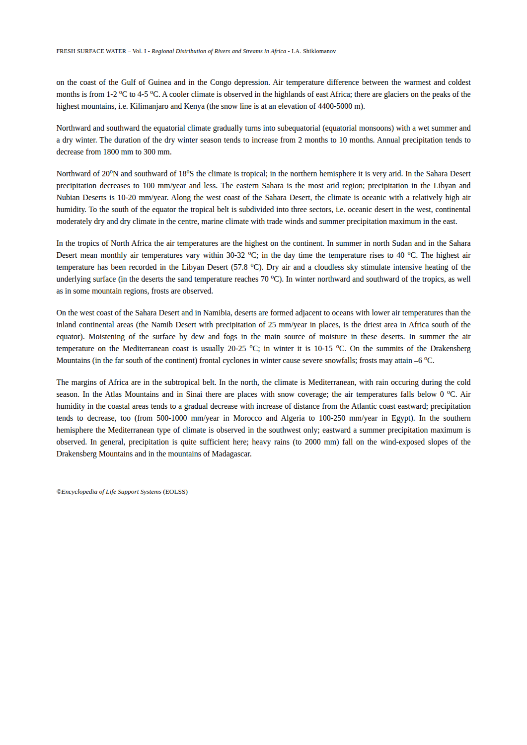Fresh Surface Water – Vol. I - Regional Distribution of Rivers and Streams in Africa - I.A. Shiklomanov
on the coast of the Gulf of Guinea and in the Congo depression. Air temperature difference between the warmest and coldest months is from 1-2 oC to 4-5 oC. A cooler climate is observed in the highlands of east Africa; there are glaciers on the peaks of the highest mountains, i.e. Kilimanjaro and Kenya (the snow line is at an elevation of 4400-5000 m).
Northward and southward the equatorial climate gradually turns into subequatorial (equatorial monsoons) with a wet summer and a dry winter. The duration of the dry winter season tends to increase from 2 months to 10 months. Annual precipitation tends to decrease from 1800 mm to 300 mm.
Northward of 20oN and southward of 18oS the climate is tropical; in the northern hemisphere it is very arid. In the Sahara Desert precipitation decreases to 100 mm/year and less. The eastern Sahara is the most arid region; precipitation in the Libyan and Nubian Deserts is 10-20 mm/year. Along the west coast of the Sahara Desert, the climate is oceanic with a relatively high air humidity. To the south of the equator the tropical belt is subdivided into three sectors, i.e. oceanic desert in the west, continental moderately dry and dry climate in the centre, marine climate with trade winds and summer precipitation maximum in the east.
In the tropics of North Africa the air temperatures are the highest on the continent. In summer in north Sudan and in the Sahara Desert mean monthly air temperatures vary within 30-32 oC; in the day time the temperature rises to 40 oC. The highest air temperature has been recorded in the Libyan Desert (57.8 oC). Dry air and a cloudless sky stimulate intensive heating of the underlying surface (in the deserts the sand temperature reaches 70 oC). In winter northward and southward of the tropics, as well as in some mountain regions, frosts are observed.
On the west coast of the Sahara Desert and in Namibia, deserts are formed adjacent to oceans with lower air temperatures than the inland continental areas (the Namib Desert with precipitation of 25 mm/year in places, is the driest area in Africa south of the equator). Moistening of the surface by dew and fogs in the main source of moisture in these deserts. In summer the air temperature on the Mediterranean coast is usually 20-25 oC; in winter it is 10-15 oC. On the summits of the Drakensberg Mountains (in the far south of the continent) frontal cyclones in winter cause severe snowfalls; frosts may attain –6 oC.
The margins of Africa are in the subtropical belt. In the north, the climate is Mediterranean, with rain occuring during the cold season. In the Atlas Mountains and in Sinai there are places with snow coverage; the air temperatures falls below 0 oC. Air humidity in the coastal areas tends to a gradual decrease with increase of distance from the Atlantic coast eastward; precipitation tends to decrease, too (from 500-1000 mm/year in Morocco and Algeria to 100-250 mm/year in Egypt). In the southern hemisphere the Mediterranean type of climate is observed in the southwest only; eastward a summer precipitation maximum is observed. In general, precipitation is quite sufficient here; heavy rains (to 2000 mm) fall on the wind-exposed slopes of the Drakensberg Mountains and in the mountains of Madagascar.
©Encyclopedia of Life Support Systems (EOLSS)